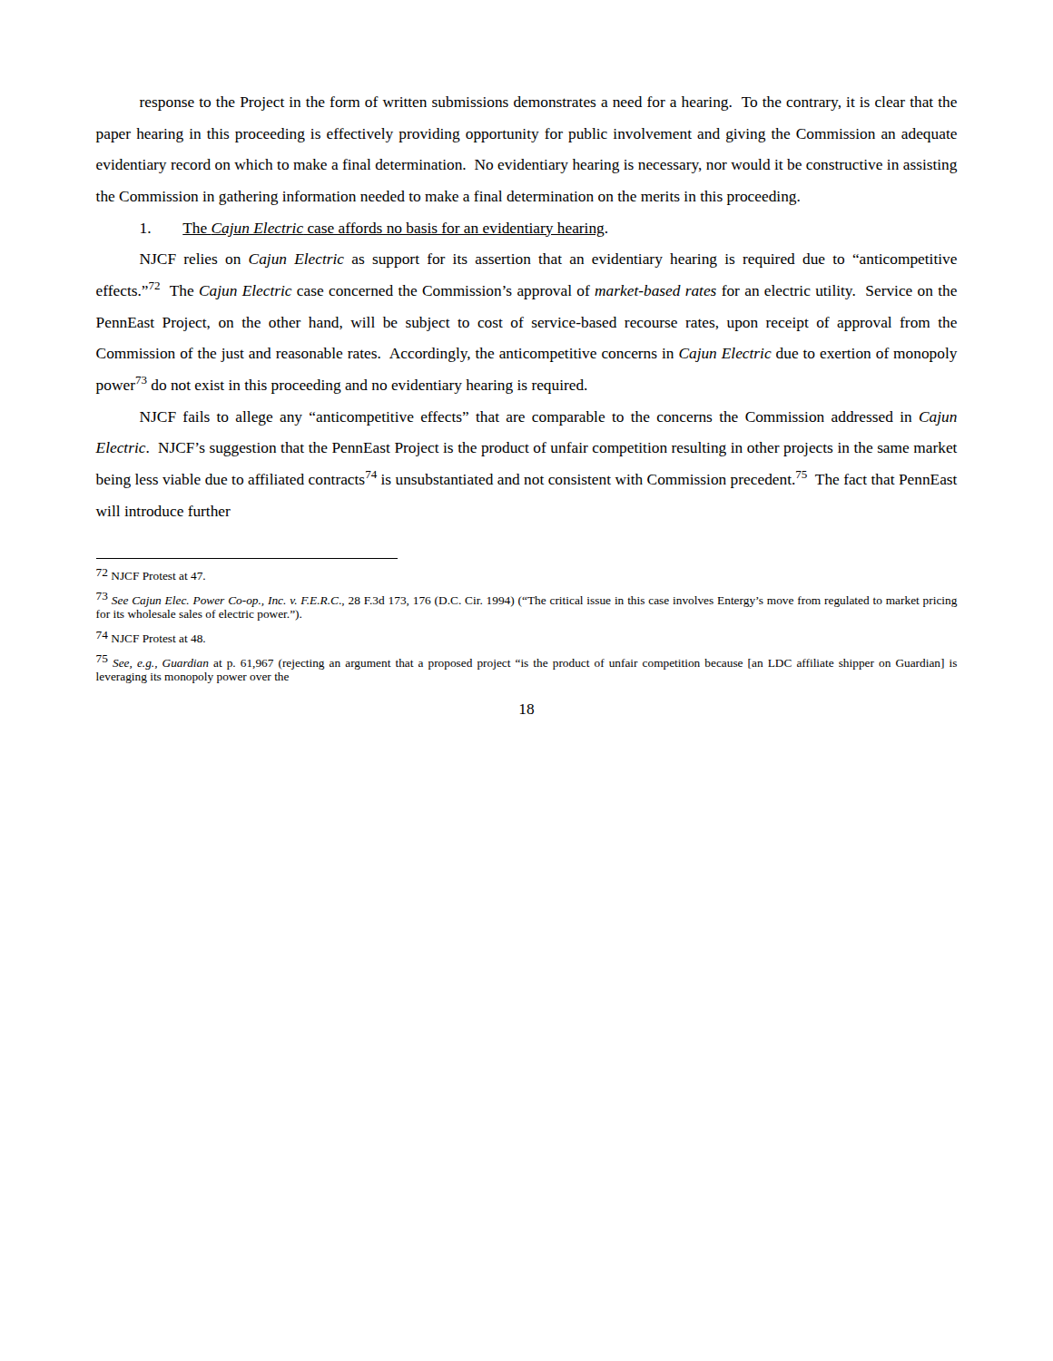response to the Project in the form of written submissions demonstrates a need for a hearing. To the contrary, it is clear that the paper hearing in this proceeding is effectively providing opportunity for public involvement and giving the Commission an adequate evidentiary record on which to make a final determination. No evidentiary hearing is necessary, nor would it be constructive in assisting the Commission in gathering information needed to make a final determination on the merits in this proceeding.
1.  The Cajun Electric case affords no basis for an evidentiary hearing.
NJCF relies on Cajun Electric as support for its assertion that an evidentiary hearing is required due to “anticompetitive effects.”72 The Cajun Electric case concerned the Commission’s approval of market-based rates for an electric utility. Service on the PennEast Project, on the other hand, will be subject to cost of service-based recourse rates, upon receipt of approval from the Commission of the just and reasonable rates. Accordingly, the anticompetitive concerns in Cajun Electric due to exertion of monopoly power73 do not exist in this proceeding and no evidentiary hearing is required.
NJCF fails to allege any “anticompetitive effects” that are comparable to the concerns the Commission addressed in Cajun Electric. NJCF’s suggestion that the PennEast Project is the product of unfair competition resulting in other projects in the same market being less viable due to affiliated contracts74 is unsubstantiated and not consistent with Commission precedent.75 The fact that PennEast will introduce further
72 NJCF Protest at 47.
73 See Cajun Elec. Power Co-op., Inc. v. F.E.R.C., 28 F.3d 173, 176 (D.C. Cir. 1994) (“The critical issue in this case involves Entergy’s move from regulated to market pricing for its wholesale sales of electric power.”).
74 NJCF Protest at 48.
75 See, e.g., Guardian at p. 61,967 (rejecting an argument that a proposed project “is the product of unfair competition because [an LDC affiliate shipper on Guardian] is leveraging its monopoly power over the
18